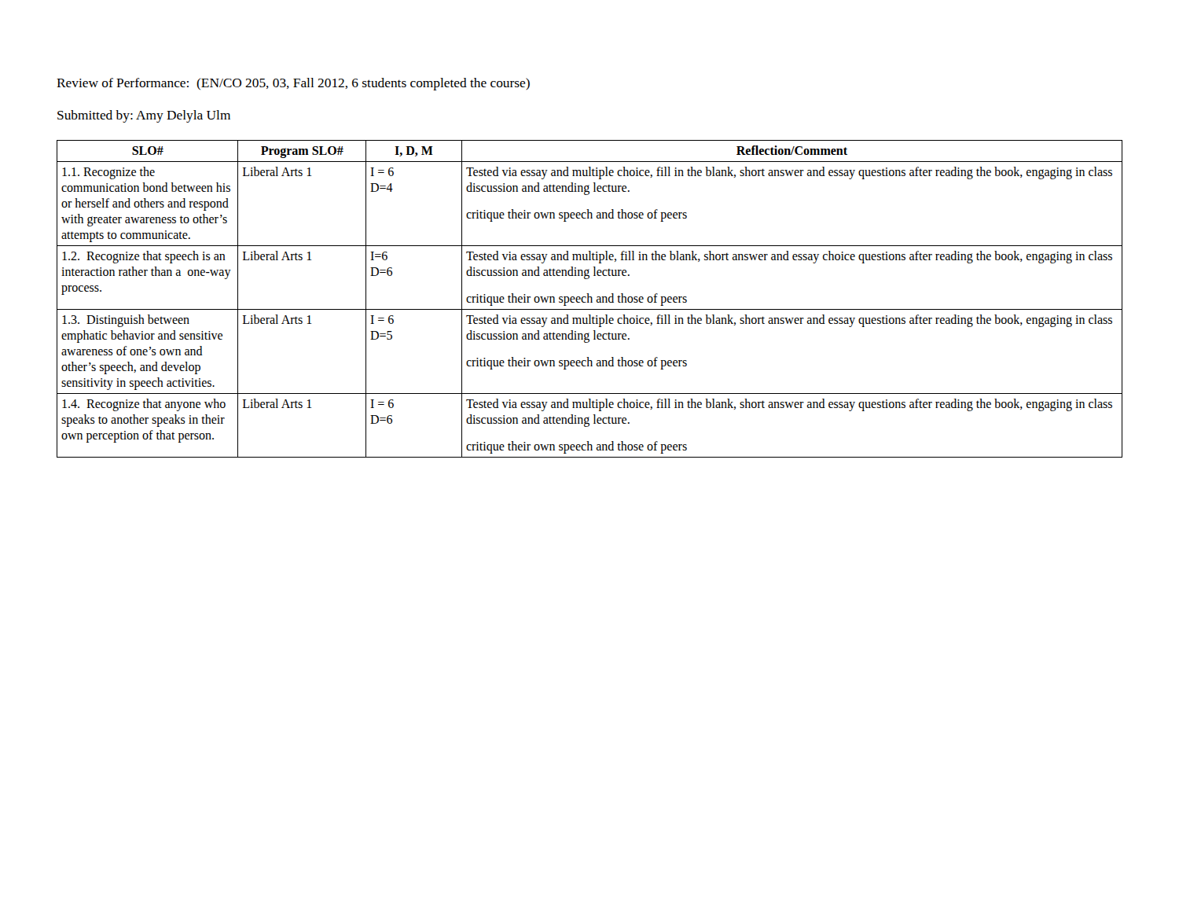Review of Performance: (EN/CO 205, 03, Fall 2012, 6 students completed the course)
Submitted by: Amy Delyla Ulm
| SLO# | Program SLO# | I, D, M | Reflection/Comment |
| --- | --- | --- | --- |
| 1.1. Recognize the communication bond between his or herself and others and respond with greater awareness to other’s attempts to communicate. | Liberal Arts 1 | I = 6 D=4 | Tested via essay and multiple choice, fill in the blank, short answer and essay questions after reading the book, engaging in class discussion and attending lecture. critique their own speech and those of peers |
| 1.2. Recognize that speech is an interaction rather than a one-way process. | Liberal Arts 1 | I=6 D=6 | Tested via essay and multiple, fill in the blank, short answer and essay choice questions after reading the book, engaging in class discussion and attending lecture. critique their own speech and those of peers |
| 1.3. Distinguish between emphatic behavior and sensitive awareness of one’s own and other’s speech, and develop sensitivity in speech activities. | Liberal Arts 1 | I = 6 D=5 | Tested via essay and multiple choice, fill in the blank, short answer and essay questions after reading the book, engaging in class discussion and attending lecture. critique their own speech and those of peers |
| 1.4. Recognize that anyone who speaks to another speaks in their own perception of that person. | Liberal Arts 1 | I = 6 D=6 | Tested via essay and multiple choice, fill in the blank, short answer and essay questions after reading the book, engaging in class discussion and attending lecture. critique their own speech and those of peers |